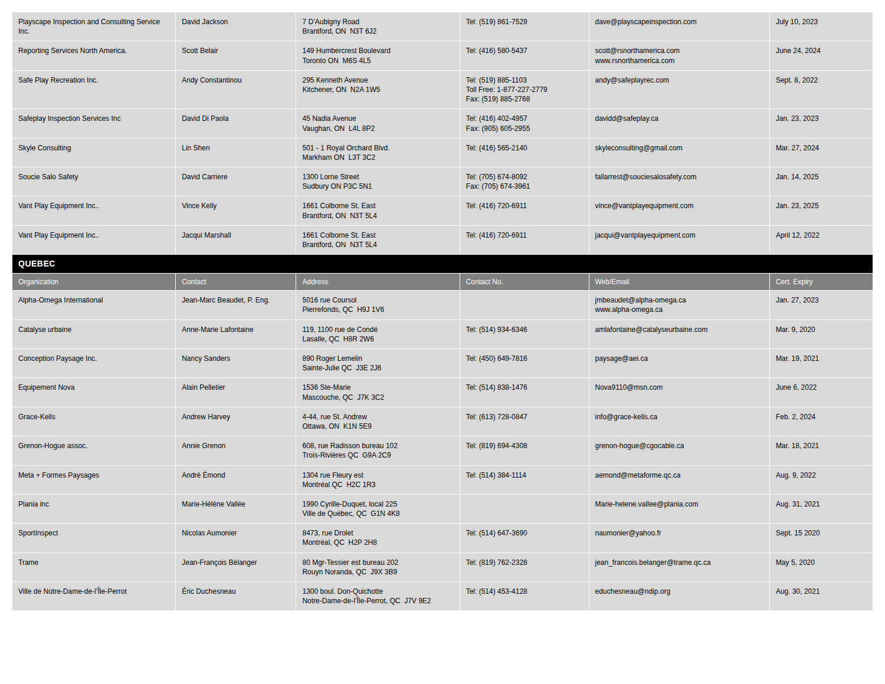| Playscape Inspection and Consulting Service Inc. | David Jackson | 7 D’Aubigny Road Brantford, ON N3T 6J2 | Tel: (519) 861-7529 | dave@playscapeinspection.com | July 10, 2023 |
| Reporting Services North America. | Scott Belair | 149 Humbercrest Boulevard Toronto ON M6S 4L5 | Tel: (416) 580-5437 | scott@rsnorthamerica.com www.rsnorthamerica.com | June 24, 2024 |
| Safe Play Recreation Inc. | Andy Constantinou | 295 Kenneth Avenue Kitchener, ON N2A 1W5 | Tel: (519) 885-1103 Toll Free: 1-877-227-2779 Fax: (519) 885-2768 | andy@safeplayrec.com | Sept. 8, 2022 |
| Safeplay Inspection Services Inc | David Di Paola | 45 Nadia Avenue Vaughan, ON L4L 8P2 | Tel: (416) 402-4957 Fax: (905) 605-2955 | davidd@safeplay.ca | Jan. 23, 2023 |
| Skyle Consulting | Lin Shen | 501 - 1 Royal Orchard Blvd. Markham ON L3T 3C2 | Tel: (416) 565-2140 | skyleconsulting@gmail.com | Mar. 27, 2024 |
| Soucie Salo Safety | David Carriere | 1300 Lorne Street Sudbury ON P3C 5N1 | Tel: (705) 674-8092 Fax: (705) 674-3961 | fallarrest@souciesalosafety.com | Jan. 14, 2025 |
| Vant Play Equipment Inc.. | Vince Kelly | 1661 Colborne St. East Brantford, ON N3T 5L4 | Tel: (416) 720-6911 | vince@vantplayequipment.com | Jan. 23, 2025 |
| Vant Play Equipment Inc.. | Jacqui Marshall | 1661 Colborne St. East Brantford, ON N3T 5L4 | Tel: (416) 720-6911 | jacqui@vantplayequipment.com | April 12, 2022 |
| QUEBEC |
| Organization | Contact | Address | Contact No. | Web/Email | Cert. Expiry |
| Alpha-Omega International | Jean-Marc Beaudet, P. Eng. | 5016 rue Coursol Pierrefonds, QC H9J 1V6 | | jmbeaudet@alpha-omega.ca www.alpha-omega.ca | Jan. 27, 2023 |
| Catalyse urbaine | Anne-Marie Lafontaine | 119, 1100 rue de Condé Lasalle, QC H8R 2W6 | Tel: (514) 934-6346 | amlafontaine@catalyseurbaine.com | Mar. 9, 2020 |
| Conception Paysage Inc. | Nancy Sanders | 890 Roger Lemelin Sainte-Julie QC J3E 2J6 | Tel: (450) 649-7816 | paysage@aei.ca | Mar. 19, 2021 |
| Equipement Nova | Alain Pelletier | 1536 Ste-Marie Mascouche, QC J7K 3C2 | Tel: (514) 838-1476 | Nova9110@msn.com | June 6, 2022 |
| Grace-Kells | Andrew Harvey | 4-44, rue St. Andrew Ottawa, ON K1N 5E9 | Tel: (613) 728-0847 | info@grace-kells.ca | Feb. 2, 2024 |
| Grenon-Hogue assoc. | Annie Grenon | 608, rue Radisson bureau 102 Trois-Rivières QC G9A 2C9 | Tel: (819) 694-4308 | grenon-hogue@cgocable.ca | Mar. 18, 2021 |
| Meta + Formes Paysages | André Émond | 1304 rue Fleury est Montréal QC H2C 1R3 | Tel: (514) 384-1114 | aemond@metaforme.qc.ca | Aug. 9, 2022 |
| Plania inc | Marie-Hélène Vallée | 1990 Cyrille-Duquet, local 225 Ville de Québec, QC G1N 4K8 | | Marie-helene.vallee@plania.com | Aug. 31, 2021 |
| SportInspect | Nicolas Aumonier | 8473, rue Drolet Montréal, QC H2P 2H8 | Tel: (514) 647-3690 | naumonier@yahoo.fr | Sept. 15 2020 |
| Trame | Jean-François Bélanger | 80 Mgr-Tessier est bureau 202 Rouyn Noranda, QC J9X 3B9 | Tel: (819) 762-2328 | jean_francois.belanger@trame.qc.ca | May 5, 2020 |
| Ville de Notre-Dame-de-l’Île-Perrot | Éric Duchesneau | 1300 boul. Don-Quichotte Notre-Dame-de-l’Île-Perrot, QC J7V 9E2 | Tel: (514) 453-4128 | educhesneau@ndip.org | Aug. 30, 2021 |